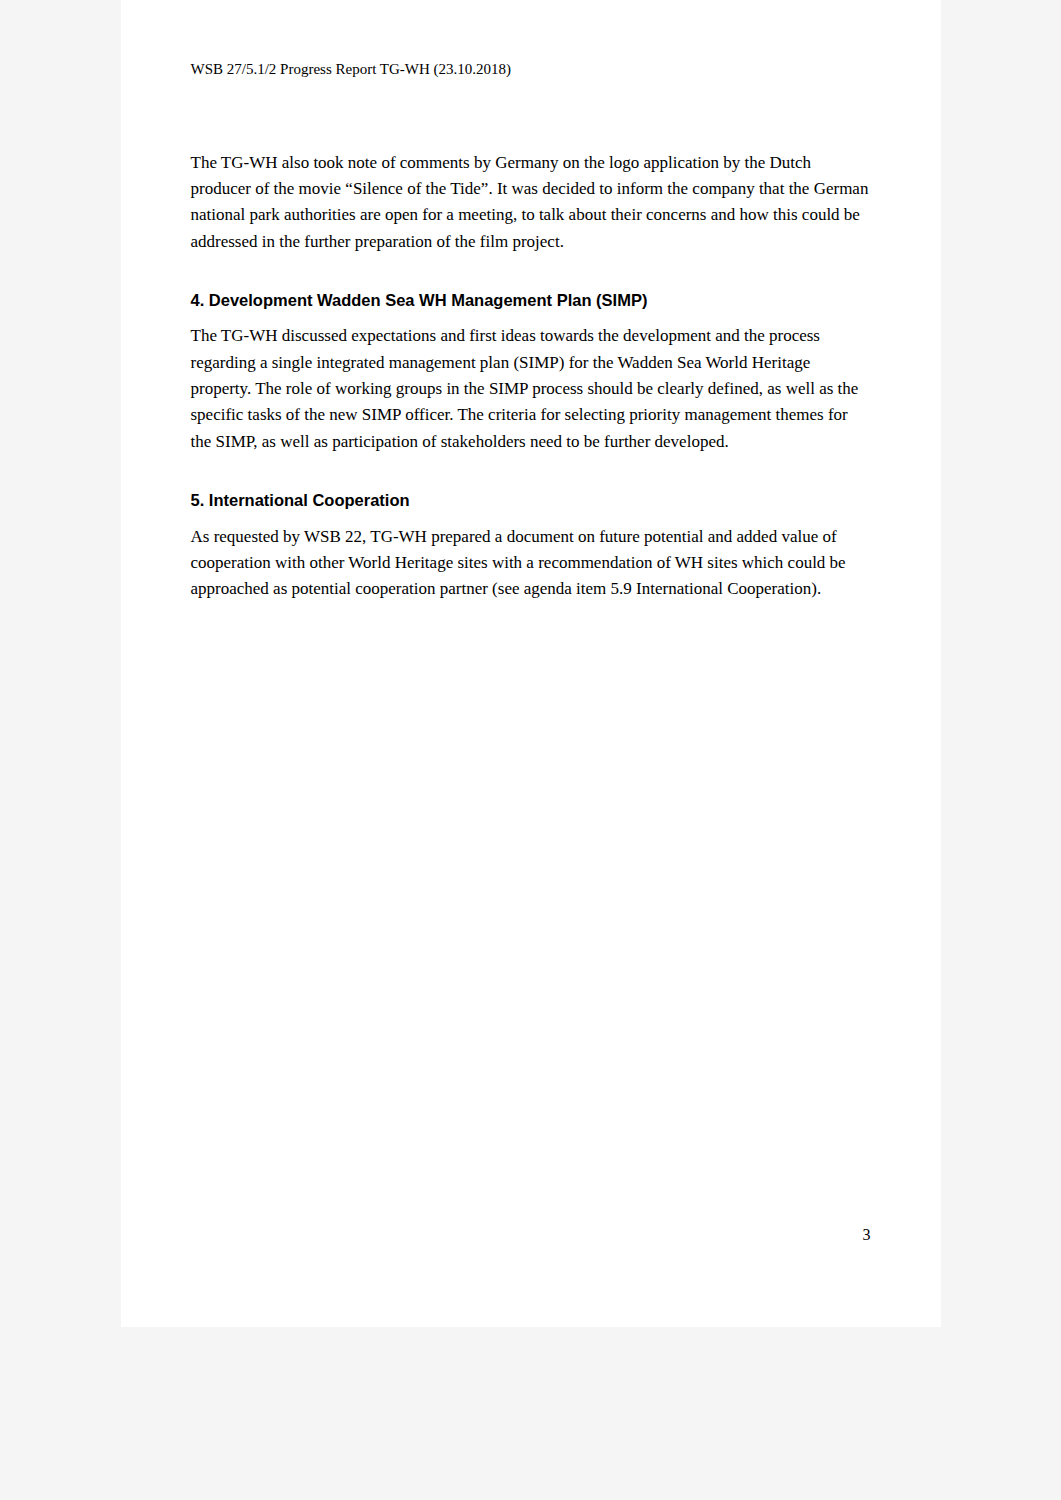WSB 27/5.1/2 Progress Report TG-WH (23.10.2018)
The TG-WH also took note of comments by Germany on the logo application by the Dutch producer of the movie “Silence of the Tide”. It was decided to inform the company that the German national park authorities are open for a meeting, to talk about their concerns and how this could be addressed in the further preparation of the film project.
4. Development Wadden Sea WH Management Plan (SIMP)
The TG-WH discussed expectations and first ideas towards the development and the process regarding a single integrated management plan (SIMP) for the Wadden Sea World Heritage property. The role of working groups in the SIMP process should be clearly defined, as well as the specific tasks of the new SIMP officer. The criteria for selecting priority management themes for the SIMP, as well as participation of stakeholders need to be further developed.
5. International Cooperation
As requested by WSB 22, TG-WH prepared a document on future potential and added value of cooperation with other World Heritage sites with a recommendation of WH sites which could be approached as potential cooperation partner (see agenda item 5.9 International Cooperation).
3